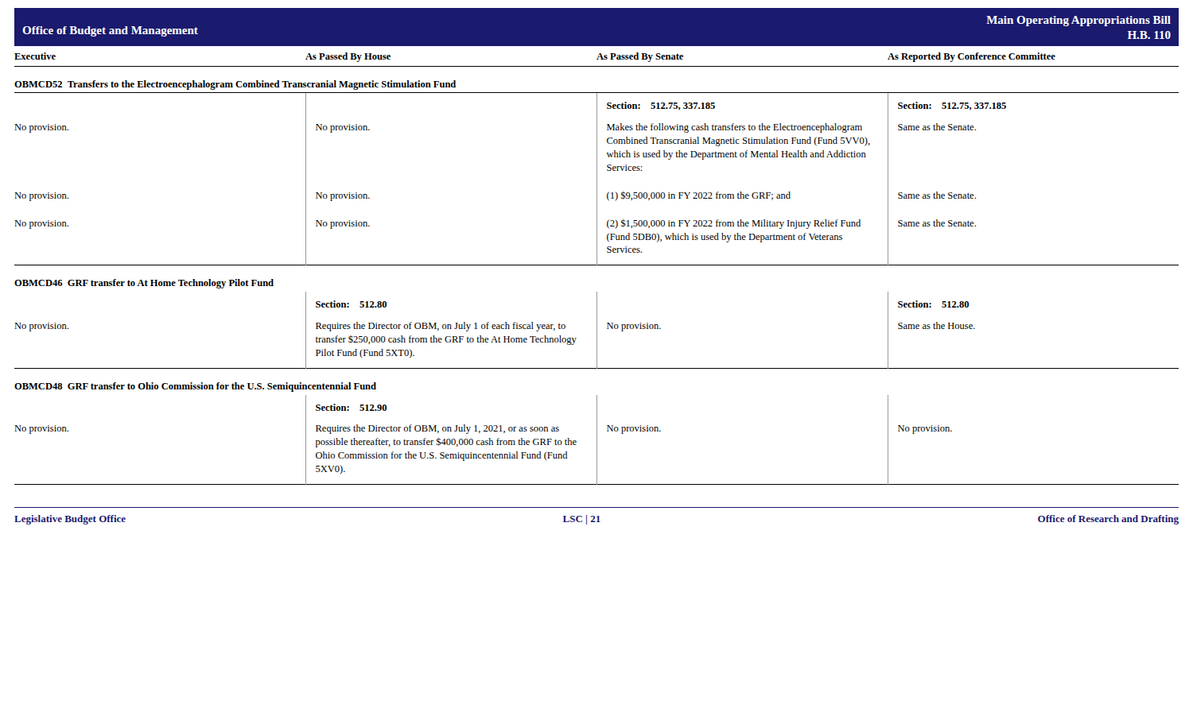Office of Budget and Management
Main Operating Appropriations Bill
H.B. 110
| Executive | As Passed By House | As Passed By Senate | As Reported By Conference Committee |
| --- | --- | --- | --- |
| OBMCD52 Transfers to the Electroencephalogram Combined Transcranial Magnetic Stimulation Fund |
| | | Section: 512.75, 337.185 | Section: 512.75, 337.185 |
| No provision. | No provision. | Makes the following cash transfers to the Electroencephalogram Combined Transcranial Magnetic Stimulation Fund (Fund 5VV0), which is used by the Department of Mental Health and Addiction Services: | Same as the Senate. |
| No provision. | No provision. | (1) $9,500,000 in FY 2022 from the GRF; and | Same as the Senate. |
| No provision. | No provision. | (2) $1,500,000 in FY 2022 from the Military Injury Relief Fund (Fund 5DB0), which is used by the Department of Veterans Services. | Same as the Senate. |
| OBMCD46 GRF transfer to At Home Technology Pilot Fund |
| | Section: 512.80 | | Section: 512.80 |
| No provision. | Requires the Director of OBM, on July 1 of each fiscal year, to transfer $250,000 cash from the GRF to the At Home Technology Pilot Fund (Fund 5XT0). | No provision. | Same as the House. |
| OBMCD48 GRF transfer to Ohio Commission for the U.S. Semiquincentennial Fund |
| | Section: 512.90 | | |
| No provision. | Requires the Director of OBM, on July 1, 2021, or as soon as possible thereafter, to transfer $400,000 cash from the GRF to the Ohio Commission for the U.S. Semiquincentennial Fund (Fund 5XV0). | No provision. | No provision. |
Legislative Budget Office
LSC | 21
Office of Research and Drafting